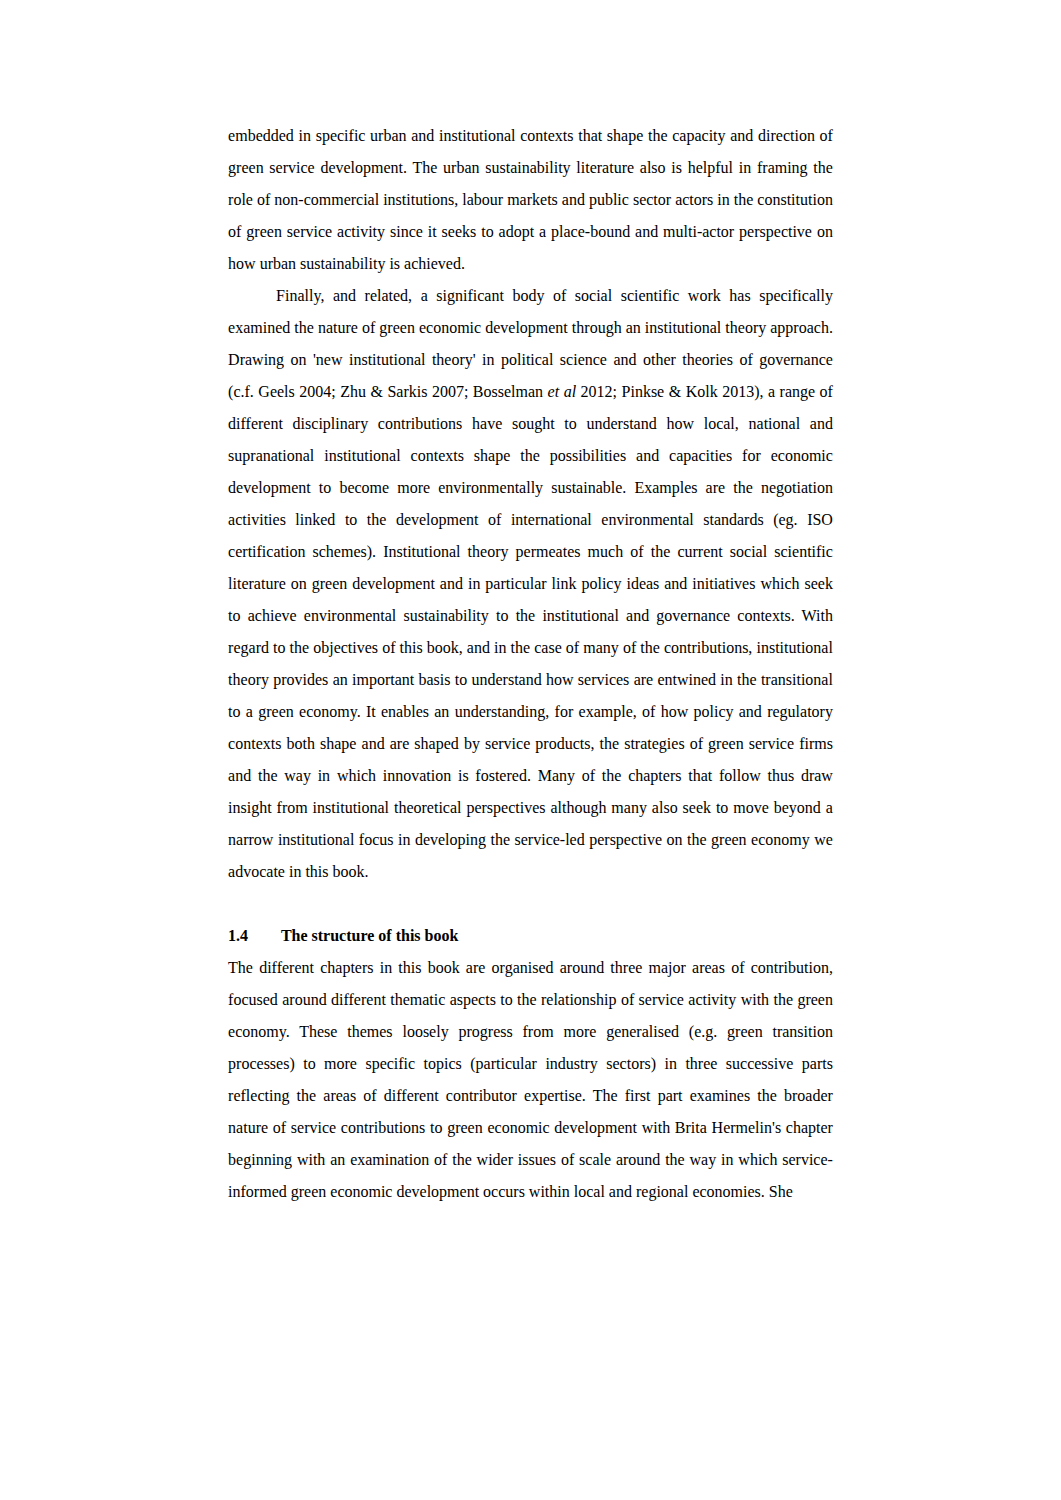embedded in specific urban and institutional contexts that shape the capacity and direction of green service development. The urban sustainability literature also is helpful in framing the role of non-commercial institutions, labour markets and public sector actors in the constitution of green service activity since it seeks to adopt a place-bound and multi-actor perspective on how urban sustainability is achieved.
Finally, and related, a significant body of social scientific work has specifically examined the nature of green economic development through an institutional theory approach. Drawing on 'new institutional theory' in political science and other theories of governance (c.f. Geels 2004; Zhu & Sarkis 2007; Bosselman et al 2012; Pinkse & Kolk 2013), a range of different disciplinary contributions have sought to understand how local, national and supranational institutional contexts shape the possibilities and capacities for economic development to become more environmentally sustainable. Examples are the negotiation activities linked to the development of international environmental standards (eg. ISO certification schemes). Institutional theory permeates much of the current social scientific literature on green development and in particular link policy ideas and initiatives which seek to achieve environmental sustainability to the institutional and governance contexts. With regard to the objectives of this book, and in the case of many of the contributions, institutional theory provides an important basis to understand how services are entwined in the transitional to a green economy. It enables an understanding, for example, of how policy and regulatory contexts both shape and are shaped by service products, the strategies of green service firms and the way in which innovation is fostered. Many of the chapters that follow thus draw insight from institutional theoretical perspectives although many also seek to move beyond a narrow institutional focus in developing the service-led perspective on the green economy we advocate in this book.
1.4 The structure of this book
The different chapters in this book are organised around three major areas of contribution, focused around different thematic aspects to the relationship of service activity with the green economy. These themes loosely progress from more generalised (e.g. green transition processes) to more specific topics (particular industry sectors) in three successive parts reflecting the areas of different contributor expertise. The first part examines the broader nature of service contributions to green economic development with Brita Hermelin's chapter beginning with an examination of the wider issues of scale around the way in which service-informed green economic development occurs within local and regional economies. She